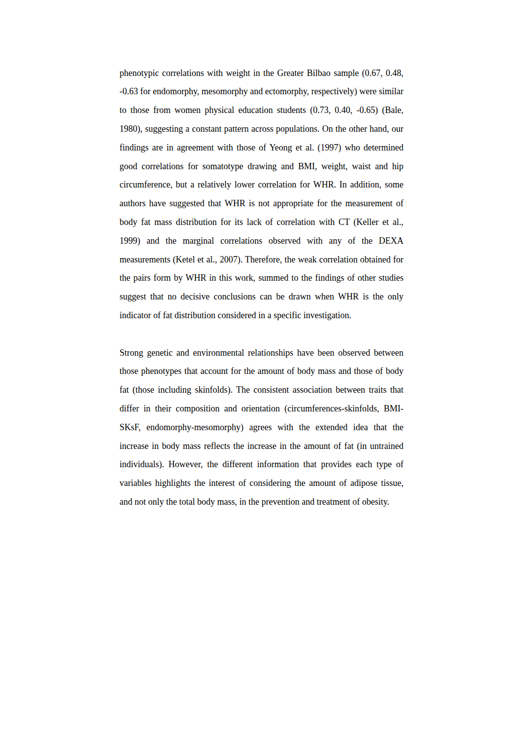phenotypic correlations with weight in the Greater Bilbao sample (0.67, 0.48, -0.63 for endomorphy, mesomorphy and ectomorphy, respectively) were similar to those from women physical education students (0.73, 0.40, -0.65) (Bale, 1980), suggesting a constant pattern across populations. On the other hand, our findings are in agreement with those of Yeong et al. (1997) who determined good correlations for somatotype drawing and BMI, weight, waist and hip circumference, but a relatively lower correlation for WHR. In addition, some authors have suggested that WHR is not appropriate for the measurement of body fat mass distribution for its lack of correlation with CT (Keller et al., 1999) and the marginal correlations observed with any of the DEXA measurements (Ketel et al., 2007). Therefore, the weak correlation obtained for the pairs form by WHR in this work, summed to the findings of other studies suggest that no decisive conclusions can be drawn when WHR is the only indicator of fat distribution considered in a specific investigation.
Strong genetic and environmental relationships have been observed between those phenotypes that account for the amount of body mass and those of body fat (those including skinfolds). The consistent association between traits that differ in their composition and orientation (circumferences-skinfolds, BMI-SKsF, endomorphy-mesomorphy) agrees with the extended idea that the increase in body mass reflects the increase in the amount of fat (in untrained individuals). However, the different information that provides each type of variables highlights the interest of considering the amount of adipose tissue, and not only the total body mass, in the prevention and treatment of obesity.